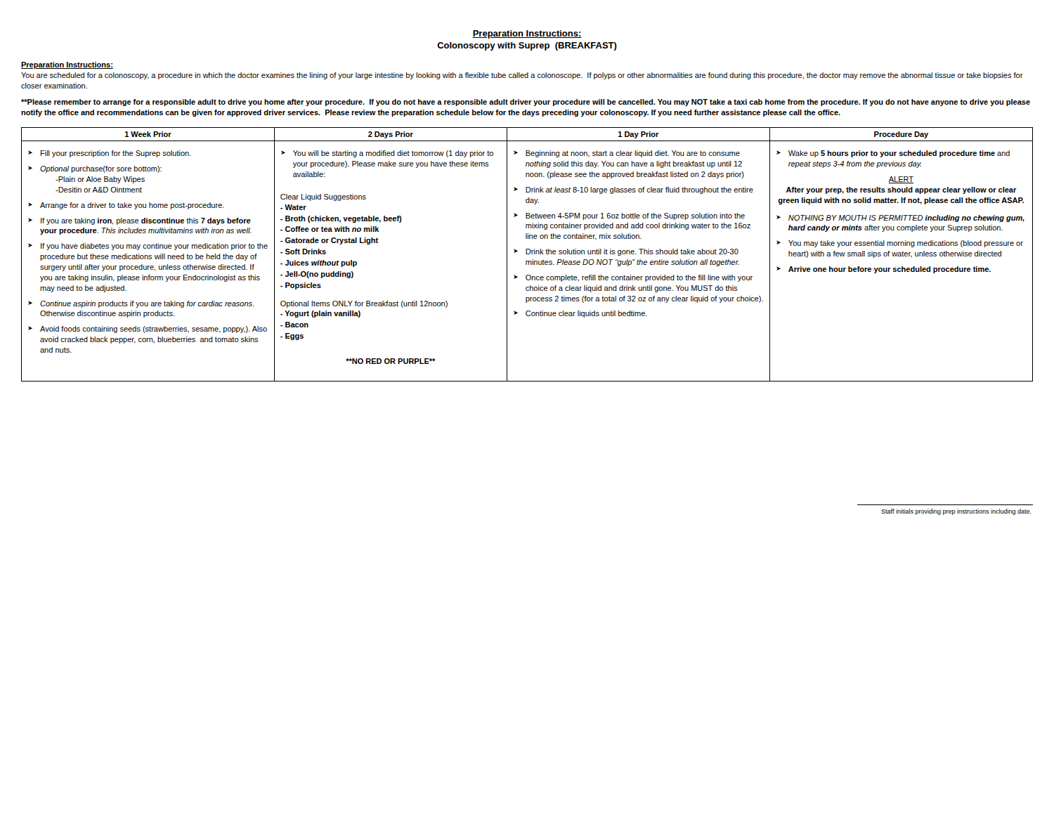Preparation Instructions:
Colonoscopy with Suprep (BREAKFAST)
Preparation Instructions:
You are scheduled for a colonoscopy, a procedure in which the doctor examines the lining of your large intestine by looking with a flexible tube called a colonoscope. If polyps or other abnormalities are found during this procedure, the doctor may remove the abnormal tissue or take biopsies for closer examination.
**Please remember to arrange for a responsible adult to drive you home after your procedure. If you do not have a responsible adult driver your procedure will be cancelled. You may NOT take a taxi cab home from the procedure. If you do not have anyone to drive you please notify the office and recommendations can be given for approved driver services. Please review the preparation schedule below for the days preceding your colonoscopy. If you need further assistance please call the office.
| 1 Week Prior | 2 Days Prior | 1 Day Prior | Procedure Day |
| --- | --- | --- | --- |
| Fill your prescription for the Suprep solution. Optional purchase(for sore bottom): -Plain or Aloe Baby Wipes -Desitin or A&D Ointment Arrange for a driver to take you home post-procedure. If you are taking iron , please discontinue this 7 days before your procedure . This includes multivitamins with iron as well. If you have diabetes you may continue your medication prior to the procedure but these medications will need to be held the day of surgery until after your procedure, unless otherwise directed. If you are taking insulin, please inform your Endocrinologist as this may need to be adjusted. Continue aspirin products if you are taking for cardiac reasons . Otherwise discontinue aspirin products. Avoid foods containing seeds (strawberries, sesame, poppy,). Also avoid cracked black pepper, corn, blueberries and tomato skins and nuts. | You will be starting a modified diet tomorrow (1 day prior to your procedure). Please make sure you have these items available: Clear Liquid Suggestions - Water - Broth (chicken, vegetable, beef) - Coffee or tea with no milk - Gatorade or Crystal Light - Soft Drinks - Juices without pulp - Jell-O(no pudding) - Popsicles Optional Items ONLY for Breakfast (until 12noon) - Yogurt (plain vanilla) - Bacon - Eggs **NO RED OR PURPLE** | Beginning at noon, start a clear liquid diet. You are to consume nothing solid this day. You can have a light breakfast up until 12 noon. (please see the approved breakfast listed on 2 days prior) Drink at least 8-10 large glasses of clear fluid throughout the entire day. Between 4-5PM pour 1 6oz bottle of the Suprep solution into the mixing container provided and add cool drinking water to the 16oz line on the container, mix solution. Drink the solution until it is gone. This should take about 20-30 minutes. Please DO NOT “gulp” the entire solution all together. Once complete, refill the container provided to the fill line with your choice of a clear liquid and drink until gone. You MUST do this process 2 times (for a total of 32 oz of any clear liquid of your choice). Continue clear liquids until bedtime. | Wake up 5 hours prior to your scheduled procedure time and repeat steps 3-4 from the previous day. ALERT After your prep, the results should appear clear yellow or clear green liquid with no solid matter. If not, please call the office ASAP. NOTHING BY MOUTH IS PERMITTED including no chewing gum, hard candy or mints after you complete your Suprep solution. You may take your essential morning medications (blood pressure or heart) with a few small sips of water, unless otherwise directed Arrive one hour before your scheduled procedure time. |
Staff initials providing prep instructions including date.